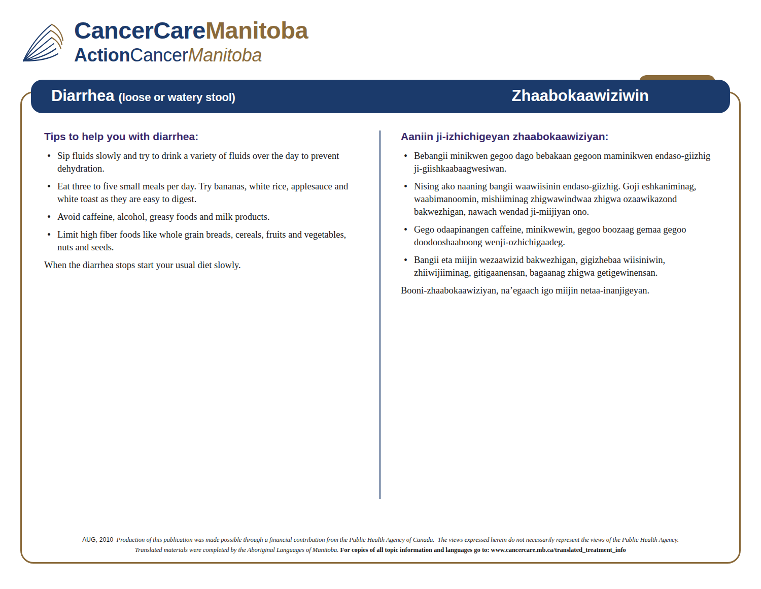CancerCare Manitoba
Action Cancer Manitoba
Ojibwe
Diarrhea (loose or watery stool)
Zhaabokaawiziwin
Tips to help you with diarrhea:
Sip fluids slowly and try to drink a variety of fluids over the day to prevent dehydration.
Eat three to five small meals per day. Try bananas, white rice, applesauce and white toast as they are easy to digest.
Avoid caffeine, alcohol, greasy foods and milk products.
Limit high fiber foods like whole grain breads, cereals, fruits and vegetables, nuts and seeds.
When the diarrhea stops start your usual diet slowly.
Aaniin ji-izhichigeyan zhaabokaawiziyan:
Bebangii minikwen gegoo dago bebakaan gegoon maminikwen endaso-giizhig ji-giishkaabaagwesiwan.
Nising ako naaning bangii waawiisinin endaso-giizhig. Goji eshkaniminag, waabimanoomin, mishiiminag zhigwawindwaa zhigwa ozaawikazond bakwezhigan, nawach wendad ji-miijiyan ono.
Gego odaapinangen caffeine, minikwewin, gegoo boozaag gemaa gegoo doodooshaaboong wenji-ozhichigaadeg.
Bangii eta miijin wezaawizid bakwezhigan, gigizhebaa wiisiniwin, zhiiwijiiminag, gitigaanensan, bagaanag zhigwa getigewinensan.
Booni-zhaabokaawiziyan, na’egaach igo miijin netaa-inanjigeyan.
AUG, 2010 Production of this publication was made possible through a financial contribution from the Public Health Agency of Canada. The views expressed herein do not necessarily represent the views of the Public Health Agency.
Translated materials were completed by the Aboriginal Languages of Manitoba. For copies of all topic information and languages go to: www.cancercare.mb.ca/translated_treatment_info